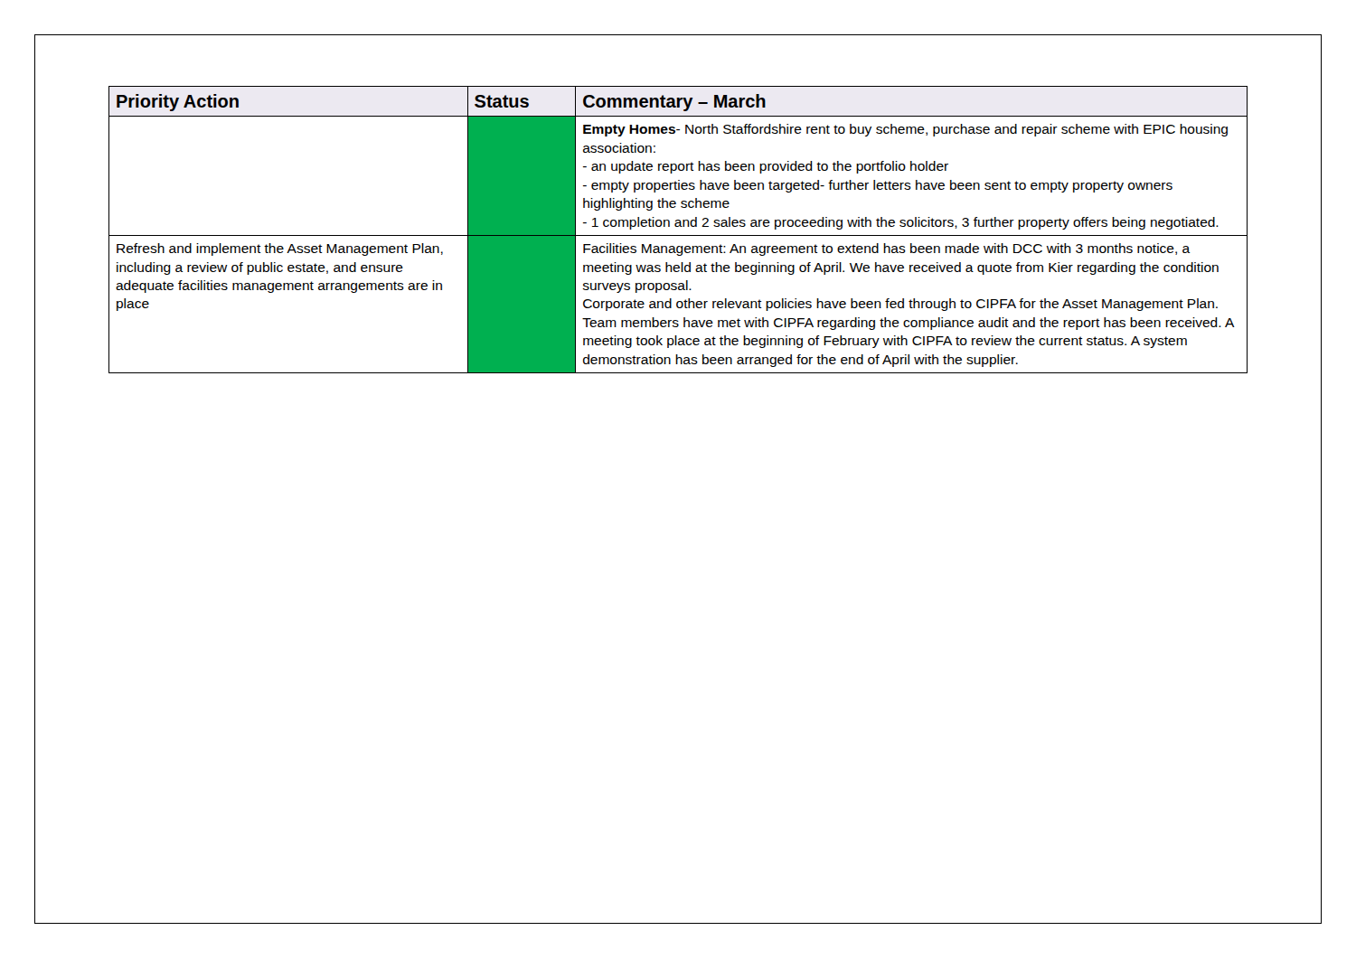| Priority Action | Status | Commentary – March |
| --- | --- | --- |
| | | Empty Homes - North Staffordshire rent to buy scheme, purchase and repair scheme with EPIC housing association: - an update report has been provided to the portfolio holder - empty properties have been targeted- further letters have been sent to empty property owners highlighting the scheme - 1 completion and 2 sales are proceeding with the solicitors, 3 further property offers being negotiated. |
| Refresh and implement the Asset Management Plan, including a review of public estate, and ensure adequate facilities management arrangements are in place | | Facilities Management: An agreement to extend has been made with DCC with 3 months notice, a meeting was held at the beginning of April. We have received a quote from Kier regarding the condition surveys proposal. Corporate and other relevant policies have been fed through to CIPFA for the Asset Management Plan. Team members have met with CIPFA regarding the compliance audit and the report has been received. A meeting took place at the beginning of February with CIPFA to review the current status. A system demonstration has been arranged for the end of April with the supplier. |